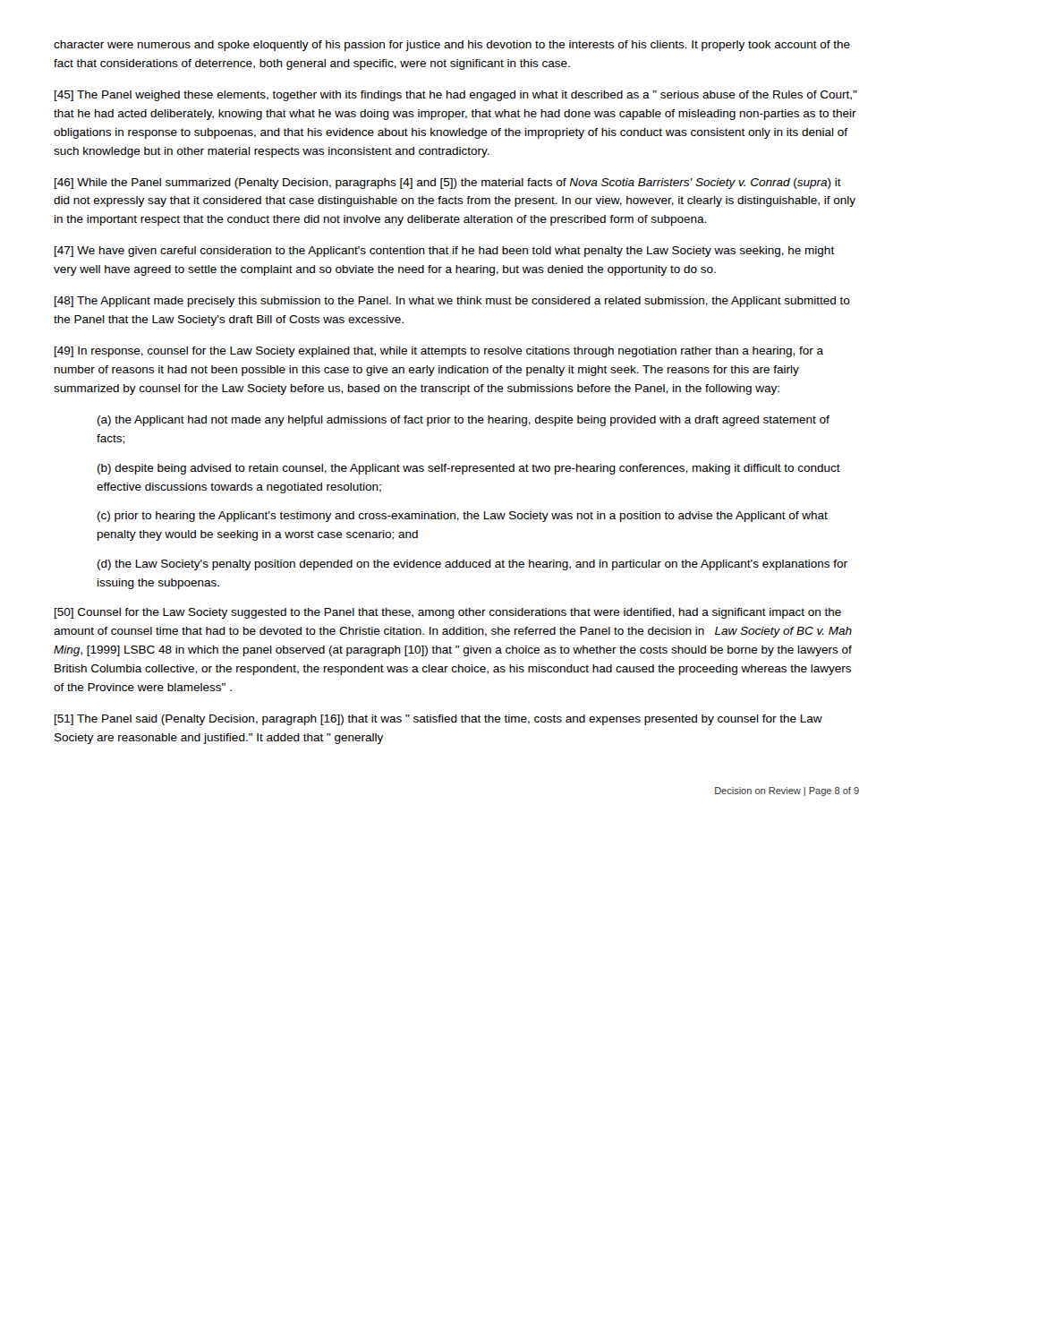character were numerous and spoke eloquently of his passion for justice and his devotion to the interests of his clients. It properly took account of the fact that considerations of deterrence, both general and specific, were not significant in this case.
[45] The Panel weighed these elements, together with its findings that he had engaged in what it described as a " serious abuse of the Rules of Court," that he had acted deliberately, knowing that what he was doing was improper, that what he had done was capable of misleading non-parties as to their obligations in response to subpoenas, and that his evidence about his knowledge of the impropriety of his conduct was consistent only in its denial of such knowledge but in other material respects was inconsistent and contradictory.
[46] While the Panel summarized (Penalty Decision, paragraphs [4] and [5]) the material facts of Nova Scotia Barristers' Society v. Conrad (supra) it did not expressly say that it considered that case distinguishable on the facts from the present. In our view, however, it clearly is distinguishable, if only in the important respect that the conduct there did not involve any deliberate alteration of the prescribed form of subpoena.
[47] We have given careful consideration to the Applicant's contention that if he had been told what penalty the Law Society was seeking, he might very well have agreed to settle the complaint and so obviate the need for a hearing, but was denied the opportunity to do so.
[48] The Applicant made precisely this submission to the Panel. In what we think must be considered a related submission, the Applicant submitted to the Panel that the Law Society's draft Bill of Costs was excessive.
[49] In response, counsel for the Law Society explained that, while it attempts to resolve citations through negotiation rather than a hearing, for a number of reasons it had not been possible in this case to give an early indication of the penalty it might seek. The reasons for this are fairly summarized by counsel for the Law Society before us, based on the transcript of the submissions before the Panel, in the following way:
(a) the Applicant had not made any helpful admissions of fact prior to the hearing, despite being provided with a draft agreed statement of facts;
(b) despite being advised to retain counsel, the Applicant was self-represented at two pre-hearing conferences, making it difficult to conduct effective discussions towards a negotiated resolution;
(c) prior to hearing the Applicant's testimony and cross-examination, the Law Society was not in a position to advise the Applicant of what penalty they would be seeking in a worst case scenario; and
(d) the Law Society's penalty position depended on the evidence adduced at the hearing, and in particular on the Applicant's explanations for issuing the subpoenas.
[50] Counsel for the Law Society suggested to the Panel that these, among other considerations that were identified, had a significant impact on the amount of counsel time that had to be devoted to the Christie citation. In addition, she referred the Panel to the decision in Law Society of BC v. Mah Ming, [1999] LSBC 48 in which the panel observed (at paragraph [10]) that " given a choice as to whether the costs should be borne by the lawyers of British Columbia collective, or the respondent, the respondent was a clear choice, as his misconduct had caused the proceeding whereas the lawyers of the Province were blameless" .
[51] The Panel said (Penalty Decision, paragraph [16]) that it was " satisfied that the time, costs and expenses presented by counsel for the Law Society are reasonable and justified." It added that " generally
Decision on Review | Page 8 of 9